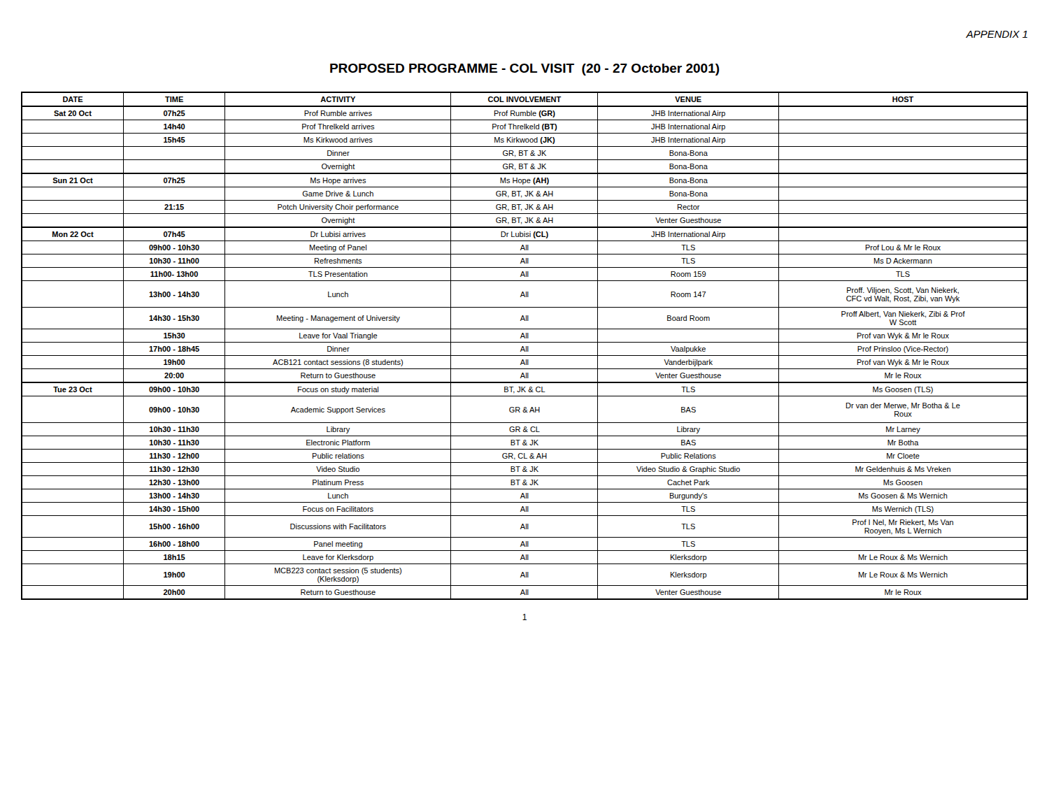APPENDIX 1
PROPOSED PROGRAMME - COL VISIT (20 - 27 October 2001)
| DATE | TIME | ACTIVITY | COL INVOLVEMENT | VENUE | HOST |
| --- | --- | --- | --- | --- | --- |
| Sat 20 Oct | 07h25 | Prof Rumble arrives | Prof Rumble (GR) | JHB International Airp | |
| | 14h40 | Prof Threlkeld arrives | Prof Threlkeld (BT) | JHB International Airp | |
| | 15h45 | Ms Kirkwood arrives | Ms Kirkwood (JK) | JHB International Airp | |
| | | Dinner | GR, BT & JK | Bona-Bona | |
| | | Overnight | GR, BT & JK | Bona-Bona | |
| Sun 21 Oct | 07h25 | Ms Hope arrives | Ms Hope (AH) | Bona-Bona | |
| | | Game Drive & Lunch | GR, BT, JK & AH | Bona-Bona | |
| | 21:15 | Potch University Choir performance | GR, BT, JK & AH | Rector | |
| | | Overnight | GR, BT, JK & AH | Venter Guesthouse | |
| Mon 22 Oct | 07h45 | Dr Lubisi arrives | Dr Lubisi (CL) | JHB International Airp | |
| | 09h00 - 10h30 | Meeting of Panel | All | TLS | Prof Lou & Mr le Roux |
| | 10h30 - 11h00 | Refreshments | All | TLS | Ms D Ackermann |
| | 11h00- 13h00 | TLS Presentation | All | Room 159 | TLS |
| | 13h00 - 14h30 | Lunch | All | Room 147 | Proff. Viljoen, Scott, Van Niekerk, CFC vd Walt, Rost, Zibi, van Wyk |
| | 14h30 - 15h30 | Meeting - Management of University | All | Board Room | Proff Albert, Van Niekerk, Zibi & Prof W Scott |
| | 15h30 | Leave for Vaal Triangle | All | | Prof van Wyk & Mr le Roux |
| | 17h00 - 18h45 | Dinner | All | Vaalpukke | Prof Prinsloo (Vice-Rector) |
| | 19h00 | ACB121 contact sessions (8 students) | All | Vanderbijlpark | Prof van Wyk & Mr le Roux |
| | 20:00 | Return to Guesthouse | All | Venter Guesthouse | Mr le Roux |
| Tue 23 Oct | 09h00 - 10h30 | Focus on study material | BT, JK & CL | TLS | Ms Goosen (TLS) |
| | 09h00 - 10h30 | Academic Support Services | GR & AH | BAS | Dr van der Merwe, Mr Botha & Le Roux |
| | 10h30 - 11h30 | Library | GR & CL | Library | Mr Larney |
| | 10h30 - 11h30 | Electronic Platform | BT & JK | BAS | Mr Botha |
| | 11h30 - 12h00 | Public relations | GR, CL & AH | Public Relations | Mr Cloete |
| | 11h30 - 12h30 | Video Studio | BT & JK | Video Studio & Graphic Studio | Mr Geldenhuis & Ms Vreken |
| | 12h30 - 13h00 | Platinum Press | BT & JK | Cachet Park | Ms Goosen |
| | 13h00 - 14h30 | Lunch | All | Burgundy's | Ms Goosen & Ms Wernich |
| | 14h30 - 15h00 | Focus on Facilitators | All | TLS | Ms Wernich (TLS) |
| | 15h00 - 16h00 | Discussions with Facilitators | All | TLS | Prof I Nel, Mr Riekert, Ms Van Rooyen, Ms L Wernich |
| | 16h00 - 18h00 | Panel meeting | All | TLS | |
| | 18h15 | Leave for Klerksdorp | All | Klerksdorp | Mr Le Roux & Ms Wernich |
| | 19h00 | MCB223 contact session (5 students) (Klerksdorp) | All | Klerksdorp | Mr Le Roux & Ms Wernich |
| | 20h00 | Return to Guesthouse | All | Venter Guesthouse | Mr le Roux |
1